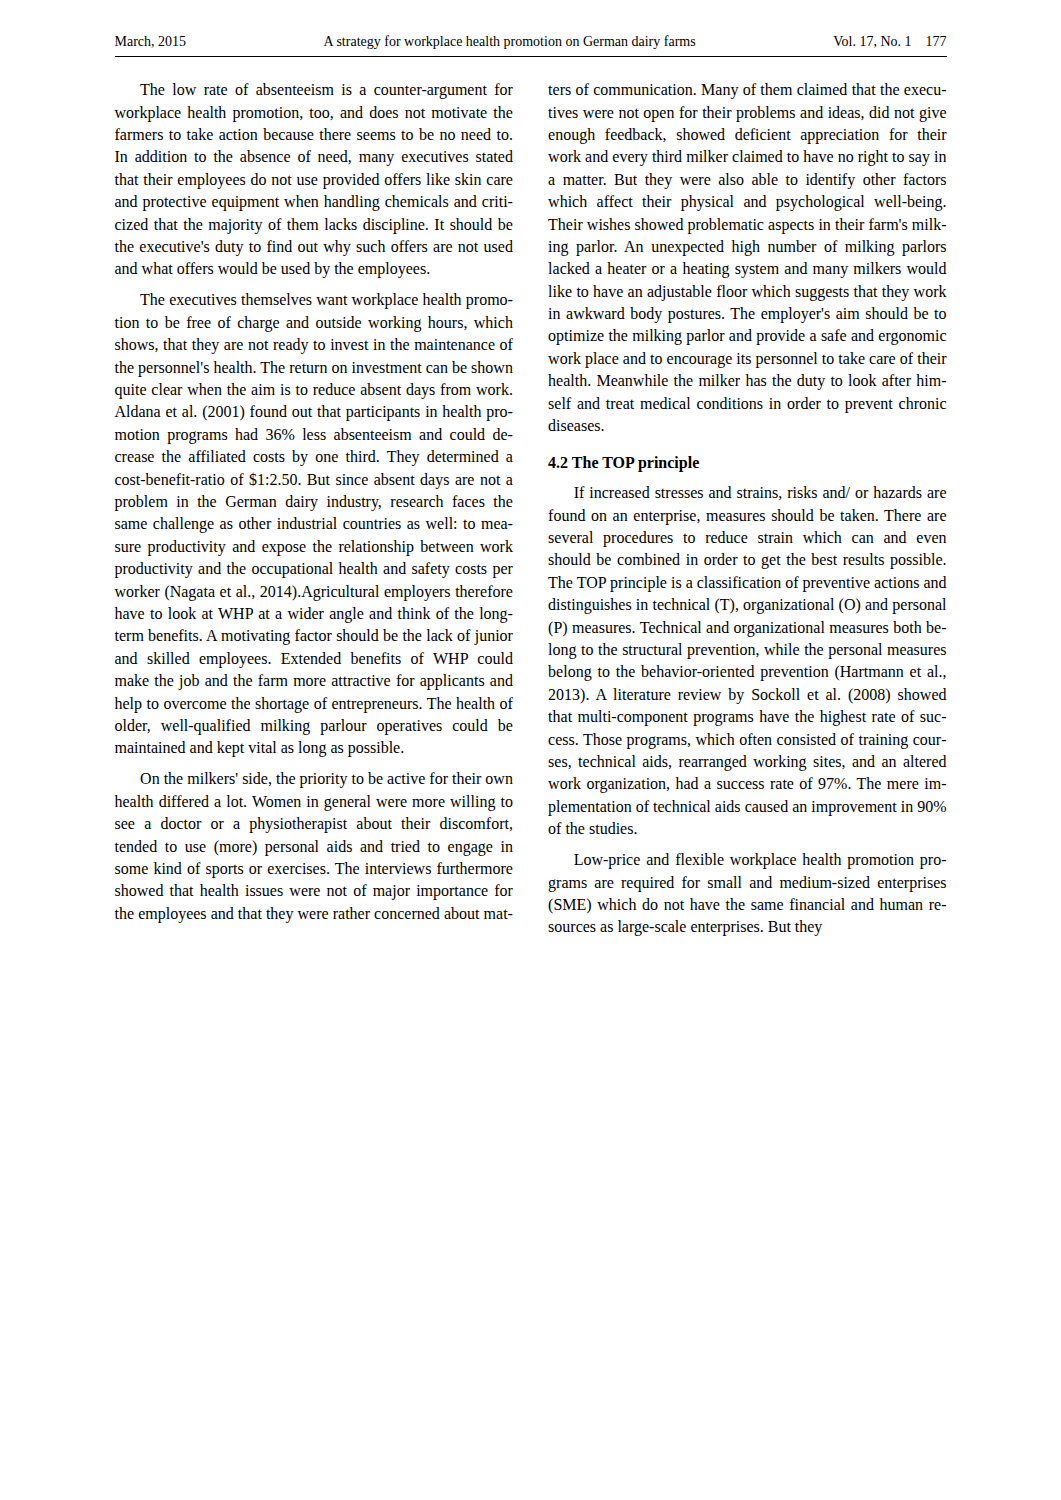March, 2015 A strategy for workplace health promotion on German dairy farms Vol. 17, No. 1 177
The low rate of absenteeism is a counter-argument for workplace health promotion, too, and does not motivate the farmers to take action because there seems to be no need to. In addition to the absence of need, many executives stated that their employees do not use provided offers like skin care and protective equipment when handling chemicals and criticized that the majority of them lacks discipline. It should be the executive's duty to find out why such offers are not used and what offers would be used by the employees.
The executives themselves want workplace health promotion to be free of charge and outside working hours, which shows, that they are not ready to invest in the maintenance of the personnel's health. The return on investment can be shown quite clear when the aim is to reduce absent days from work. Aldana et al. (2001) found out that participants in health promotion programs had 36% less absenteeism and could decrease the affiliated costs by one third. They determined a cost-benefit-ratio of $1:2.50. But since absent days are not a problem in the German dairy industry, research faces the same challenge as other industrial countries as well: to measure productivity and expose the relationship between work productivity and the occupational health and safety costs per worker (Nagata et al., 2014).Agricultural employers therefore have to look at WHP at a wider angle and think of the long-term benefits. A motivating factor should be the lack of junior and skilled employees. Extended benefits of WHP could make the job and the farm more attractive for applicants and help to overcome the shortage of entrepreneurs. The health of older, well-qualified milking parlour operatives could be maintained and kept vital as long as possible.
On the milkers' side, the priority to be active for their own health differed a lot. Women in general were more willing to see a doctor or a physiotherapist about their discomfort, tended to use (more) personal aids and tried to engage in some kind of sports or exercises. The interviews furthermore showed that health issues were not of major importance for the employees and that they were rather concerned about matters of communication. Many of them claimed that the executives were not open for their problems and ideas, did not give enough feedback, showed deficient appreciation for their work and every third milker claimed to have no right to say in a matter. But they were also able to identify other factors which affect their physical and psychological well-being. Their wishes showed problematic aspects in their farm's milking parlor. An unexpected high number of milking parlors lacked a heater or a heating system and many milkers would like to have an adjustable floor which suggests that they work in awkward body postures. The employer's aim should be to optimize the milking parlor and provide a safe and ergonomic work place and to encourage its personnel to take care of their health. Meanwhile the milker has the duty to look after himself and treat medical conditions in order to prevent chronic diseases.
4.2 The TOP principle
If increased stresses and strains, risks and/ or hazards are found on an enterprise, measures should be taken. There are several procedures to reduce strain which can and even should be combined in order to get the best results possible. The TOP principle is a classification of preventive actions and distinguishes in technical (T), organizational (O) and personal (P) measures. Technical and organizational measures both belong to the structural prevention, while the personal measures belong to the behavior-oriented prevention (Hartmann et al., 2013). A literature review by Sockoll et al. (2008) showed that multi-component programs have the highest rate of success. Those programs, which often consisted of training courses, technical aids, rearranged working sites, and an altered work organization, had a success rate of 97%. The mere implementation of technical aids caused an improvement in 90% of the studies.
Low-price and flexible workplace health promotion programs are required for small and medium-sized enterprises (SME) which do not have the same financial and human resources as large-scale enterprises. But they